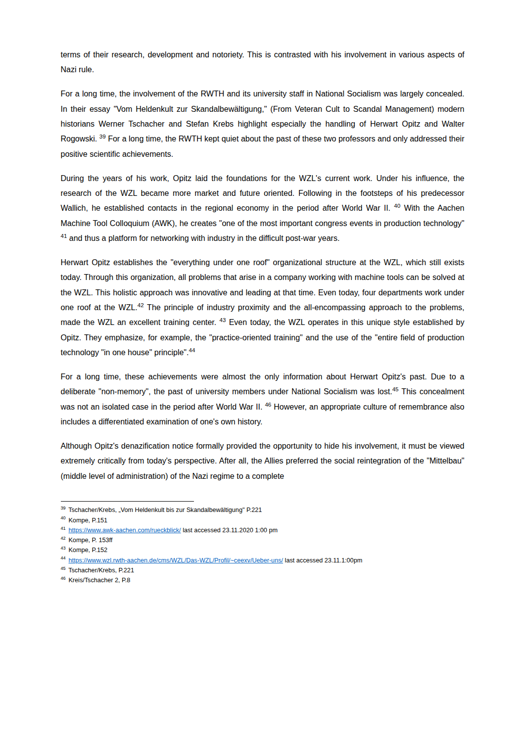terms of their research, development and notoriety. This is contrasted with his involvement in various aspects of Nazi rule.
For a long time, the involvement of the RWTH and its university staff in National Socialism was largely concealed. In their essay "Vom Heldenkult zur Skandalbewältigung," (From Veteran Cult to Scandal Management) modern historians Werner Tschacher and Stefan Krebs highlight especially the handling of Herwart Opitz and Walter Rogowski. 39 For a long time, the RWTH kept quiet about the past of these two professors and only addressed their positive scientific achievements.
During the years of his work, Opitz laid the foundations for the WZL's current work. Under his influence, the research of the WZL became more market and future oriented. Following in the footsteps of his predecessor Wallich, he established contacts in the regional economy in the period after World War II. 40 With the Aachen Machine Tool Colloquium (AWK), he creates "one of the most important congress events in production technology" 41 and thus a platform for networking with industry in the difficult post-war years.
Herwart Opitz establishes the "everything under one roof" organizational structure at the WZL, which still exists today. Through this organization, all problems that arise in a company working with machine tools can be solved at the WZL. This holistic approach was innovative and leading at that time. Even today, four departments work under one roof at the WZL.42 The principle of industry proximity and the all-encompassing approach to the problems, made the WZL an excellent training center. 43 Even today, the WZL operates in this unique style established by Opitz. They emphasize, for example, the "practice-oriented training" and the use of the "entire field of production technology "in one house" principle".44
For a long time, these achievements were almost the only information about Herwart Opitz's past. Due to a deliberate "non-memory", the past of university members under National Socialism was lost.45 This concealment was not an isolated case in the period after World War II. 46 However, an appropriate culture of remembrance also includes a differentiated examination of one's own history.
Although Opitz's denazification notice formally provided the opportunity to hide his involvement, it must be viewed extremely critically from today's perspective. After all, the Allies preferred the social reintegration of the "Mittelbau"(middle level of administration) of the Nazi regime to a complete
39 Tschacher/Krebs, „Vom Heldenkult bis zur Skandalbewältigung" P.221
40 Kompe, P.151
41 https://www.awk-aachen.com/rueckblick/ last accessed 23.11.2020 1:00 pm
42 Kompe, P. 153ff
43 Kompe, P.152
44 https://www.wzl.rwth-aachen.de/cms/WZL/Das-WZL/Profil/~ceexv/Ueber-uns/ last accessed 23.11.1:00pm
45 Tschacher/Krebs, P.221
46 Kreis/Tschacher 2, P.8